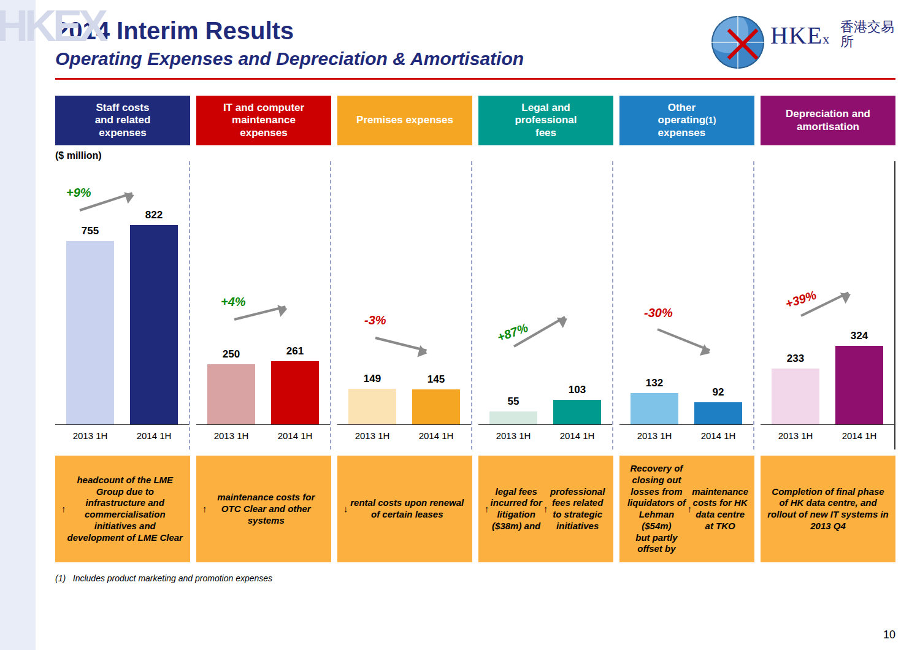HKEX
HKEx
香港交易所
2014 Interim Results
Operating Expenses and Depreciation & Amortisation
Staff costs
and related
expenses
IT and computer
maintenance
expenses
Premises expenses
Legal and
professional
fees
Other
operating
expenses(1)
Depreciation and
amortisation
($ million)
+9%
755
822
2013 1H 2014 1H
+4%
250
261
2013 1H 2014 1H
-3%
149
145
2013 1H 2014 1H
+87%
55
103
2013 1H 2014 1H
-30%
132
92
2013 1H 2014 1H
+39%
233
324
2013 1H 2014 1H
headcount of the LME Group due to infrastructure and commercialisation initiatives and development of LME Clear
maintenance costs for OTC Clear and other systems
rental costs upon renewal of certain leases
legal fees incurred for litigation ($38m) and professional fees related to strategic initiatives
Recovery of closing out losses from liquidators of Lehman ($54m)
but partly offset by maintenance costs for HK data centre at TKO
Completion of final phase of HK data centre, and rollout of new IT systems in 2013 Q4
(1) Includes product marketing and promotion expenses
10